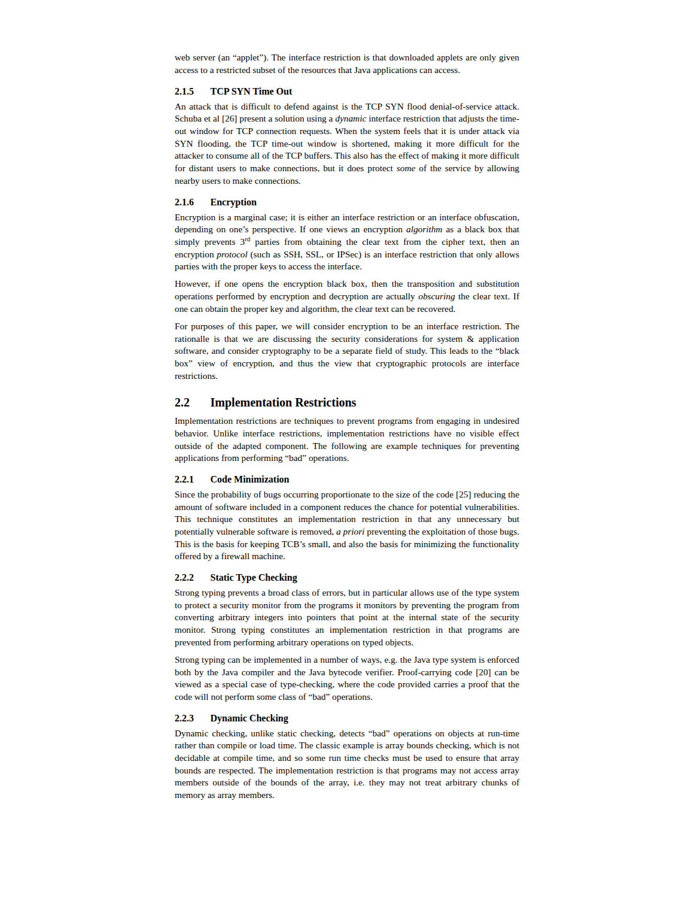web server (an “applet”). The interface restriction is that downloaded applets are only given access to a restricted subset of the resources that Java applications can access.
2.1.5 TCP SYN Time Out
An attack that is difficult to defend against is the TCP SYN flood denial-of-service attack. Schuba et al [26] present a solution using a dynamic interface restriction that adjusts the time-out window for TCP connection requests. When the system feels that it is under attack via SYN flooding, the TCP time-out window is shortened, making it more difficult for the attacker to consume all of the TCP buffers. This also has the effect of making it more difficult for distant users to make connections, but it does protect some of the service by allowing nearby users to make connections.
2.1.6 Encryption
Encryption is a marginal case; it is either an interface restriction or an interface obfuscation, depending on one’s perspective. If one views an encryption algorithm as a black box that simply prevents 3rd parties from obtaining the clear text from the cipher text, then an encryption protocol (such as SSH, SSL, or IPSec) is an interface restriction that only allows parties with the proper keys to access the interface.
However, if one opens the encryption black box, then the transposition and substitution operations performed by encryption and decryption are actually obscuring the clear text. If one can obtain the proper key and algorithm, the clear text can be recovered.
For purposes of this paper, we will consider encryption to be an interface restriction. The rationalle is that we are discussing the security considerations for system & application software, and consider cryptography to be a separate field of study. This leads to the “black box” view of encryption, and thus the view that cryptographic protocols are interface restrictions.
2.2 Implementation Restrictions
Implementation restrictions are techniques to prevent programs from engaging in undesired behavior. Unlike interface restrictions, implementation restrictions have no visible effect outside of the adapted component. The following are example techniques for preventing applications from performing “bad” operations.
2.2.1 Code Minimization
Since the probability of bugs occurring proportionate to the size of the code [25] reducing the amount of software included in a component reduces the chance for potential vulnerabilities. This technique constitutes an implementation restriction in that any unnecessary but potentially vulnerable software is removed, a priori preventing the exploitation of those bugs. This is the basis for keeping TCB’s small, and also the basis for minimizing the functionality offered by a firewall machine.
2.2.2 Static Type Checking
Strong typing prevents a broad class of errors, but in particular allows use of the type system to protect a security monitor from the programs it monitors by preventing the program from converting arbitrary integers into pointers that point at the internal state of the security monitor. Strong typing constitutes an implementation restriction in that programs are prevented from performing arbitrary operations on typed objects.
Strong typing can be implemented in a number of ways, e.g. the Java type system is enforced both by the Java compiler and the Java bytecode verifier. Proof-carrying code [20] can be viewed as a special case of type-checking, where the code provided carries a proof that the code will not perform some class of “bad” operations.
2.2.3 Dynamic Checking
Dynamic checking, unlike static checking, detects “bad” operations on objects at run-time rather than compile or load time. The classic example is array bounds checking, which is not decidable at compile time, and so some run time checks must be used to ensure that array bounds are respected. The implementation restriction is that programs may not access array members outside of the bounds of the array, i.e. they may not treat arbitrary chunks of memory as array members.